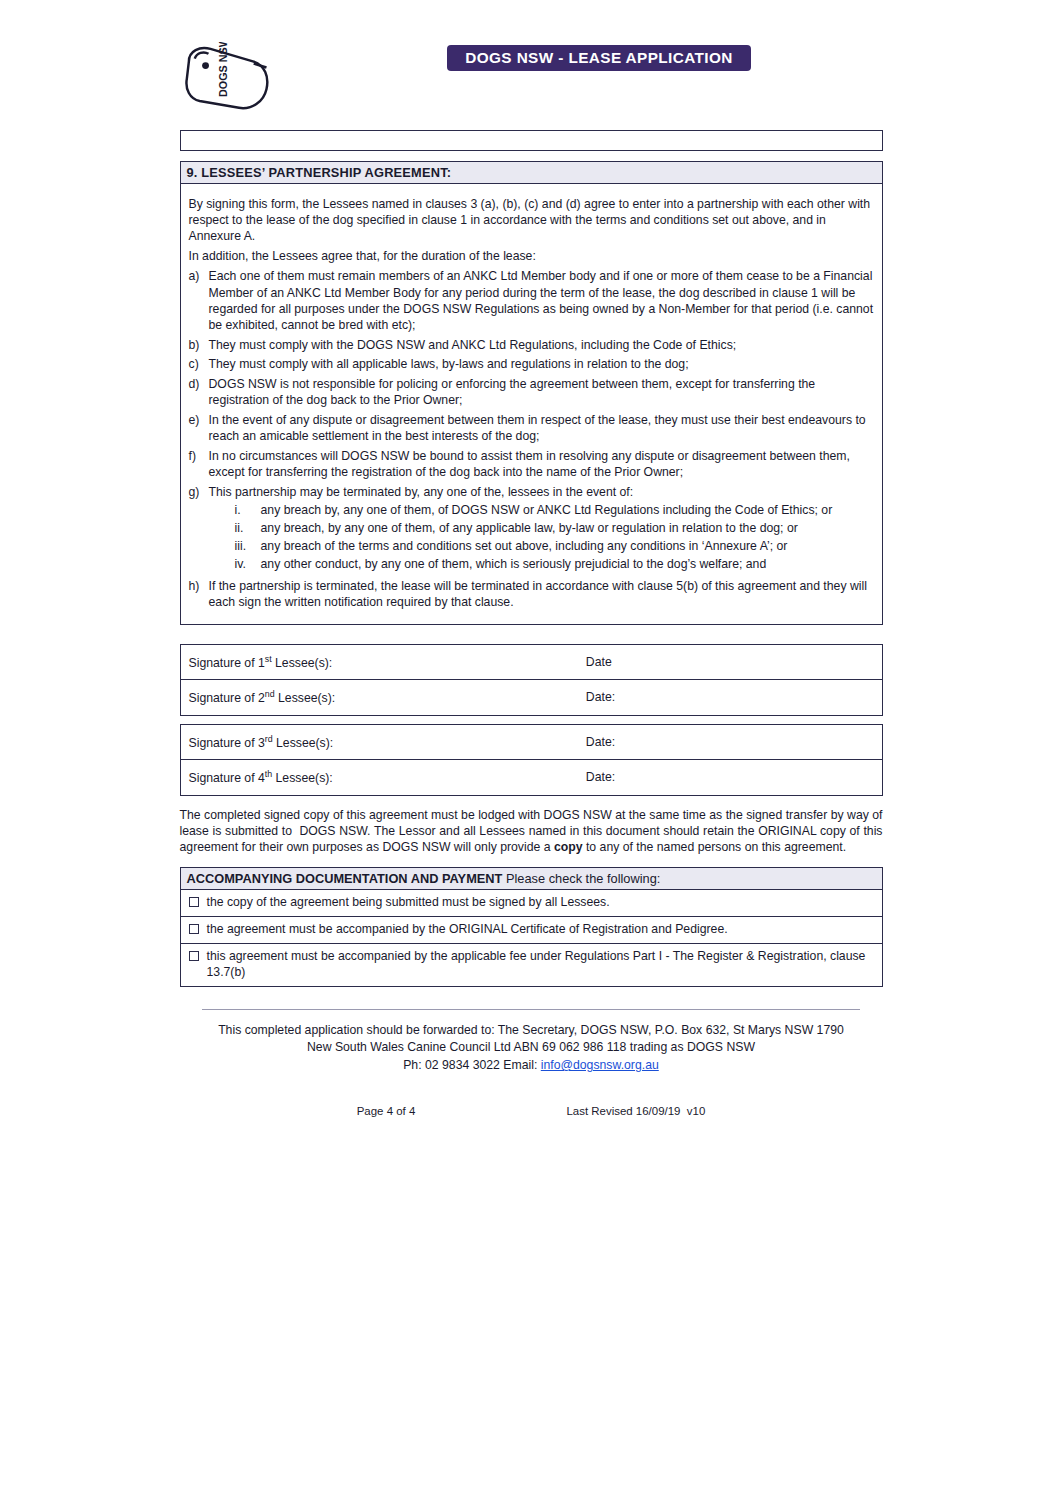DOGS NSW
DOGS NSW - LEASE APPLICATION
9. LESSEES’ PARTNERSHIP AGREEMENT:
By signing this form, the Lessees named in clauses 3 (a), (b), (c) and (d) agree to enter into a partnership with each other with respect to the lease of the dog specified in clause 1 in accordance with the terms and conditions set out above, and in Annexure A.
In addition, the Lessees agree that, for the duration of the lease:
a) Each one of them must remain members of an ANKC Ltd Member body and if one or more of them cease to be a Financial Member of an ANKC Ltd Member Body for any period during the term of the lease, the dog described in clause 1 will be regarded for all purposes under the DOGS NSW Regulations as being owned by a Non-Member for that period (i.e. cannot be exhibited, cannot be bred with etc);
b) They must comply with the DOGS NSW and ANKC Ltd Regulations, including the Code of Ethics;
c) They must comply with all applicable laws, by-laws and regulations in relation to the dog;
d) DOGS NSW is not responsible for policing or enforcing the agreement between them, except for transferring the registration of the dog back to the Prior Owner;
e) In the event of any dispute or disagreement between them in respect of the lease, they must use their best endeavours to reach an amicable settlement in the best interests of the dog;
f) In no circumstances will DOGS NSW be bound to assist them in resolving any dispute or disagreement between them, except for transferring the registration of the dog back into the name of the Prior Owner;
g) This partnership may be terminated by, any one of the, lessees in the event of:
i. any breach by, any one of them, of DOGS NSW or ANKC Ltd Regulations including the Code of Ethics; or
ii. any breach, by any one of them, of any applicable law, by-law or regulation in relation to the dog; or
iii. any breach of the terms and conditions set out above, including any conditions in ‘Annexure A’; or
iv. any other conduct, by any one of them, which is seriously prejudicial to the dog’s welfare; and
h) If the partnership is terminated, the lease will be terminated in accordance with clause 5(b) of this agreement and they will each sign the written notification required by that clause.
Signature of 1st Lessee(s):
Date
Signature of 2nd Lessee(s):
Date:
Signature of 3rd Lessee(s):
Date:
Signature of 4th Lessee(s):
Date:
The completed signed copy of this agreement must be lodged with DOGS NSW at the same time as the signed transfer by way of lease is submitted to DOGS NSW. The Lessor and all Lessees named in this document should retain the ORIGINAL copy of this agreement for their own purposes as DOGS NSW will only provide a copy to any of the named persons on this agreement.
ACCOMPANYING DOCUMENTATION AND PAYMENT Please check the following:
the copy of the agreement being submitted must be signed by all Lessees.
the agreement must be accompanied by the ORIGINAL Certificate of Registration and Pedigree.
this agreement must be accompanied by the applicable fee under Regulations Part I - The Register & Registration, clause 13.7(b)
This completed application should be forwarded to: The Secretary, DOGS NSW, P.O. Box 632, St Marys NSW 1790
New South Wales Canine Council Ltd ABN 69 062 986 118 trading as DOGS NSW
Ph: 02 9834 3022 Email: info@dogsnsw.org.au
Page 4 of 4 Last Revised 16/09/19 v10